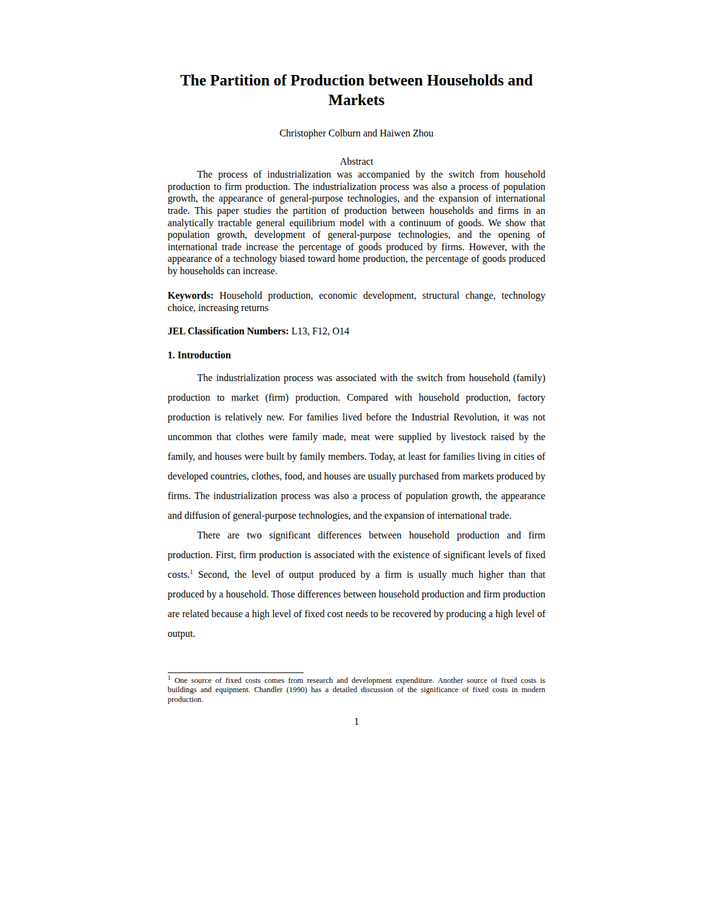The Partition of Production between Households and Markets
Christopher Colburn and Haiwen Zhou
Abstract
The process of industrialization was accompanied by the switch from household production to firm production. The industrialization process was also a process of population growth, the appearance of general-purpose technologies, and the expansion of international trade. This paper studies the partition of production between households and firms in an analytically tractable general equilibrium model with a continuum of goods. We show that population growth, development of general-purpose technologies, and the opening of international trade increase the percentage of goods produced by firms. However, with the appearance of a technology biased toward home production, the percentage of goods produced by households can increase.
Keywords: Household production, economic development, structural change, technology choice, increasing returns
JEL Classification Numbers: L13, F12, O14
1. Introduction
The industrialization process was associated with the switch from household (family) production to market (firm) production. Compared with household production, factory production is relatively new. For families lived before the Industrial Revolution, it was not uncommon that clothes were family made, meat were supplied by livestock raised by the family, and houses were built by family members. Today, at least for families living in cities of developed countries, clothes, food, and houses are usually purchased from markets produced by firms. The industrialization process was also a process of population growth, the appearance and diffusion of general-purpose technologies, and the expansion of international trade.
There are two significant differences between household production and firm production. First, firm production is associated with the existence of significant levels of fixed costs.1 Second, the level of output produced by a firm is usually much higher than that produced by a household. Those differences between household production and firm production are related because a high level of fixed cost needs to be recovered by producing a high level of output.
1 One source of fixed costs comes from research and development expenditure. Another source of fixed costs is buildings and equipment. Chandler (1990) has a detailed discussion of the significance of fixed costs in modern production.
1